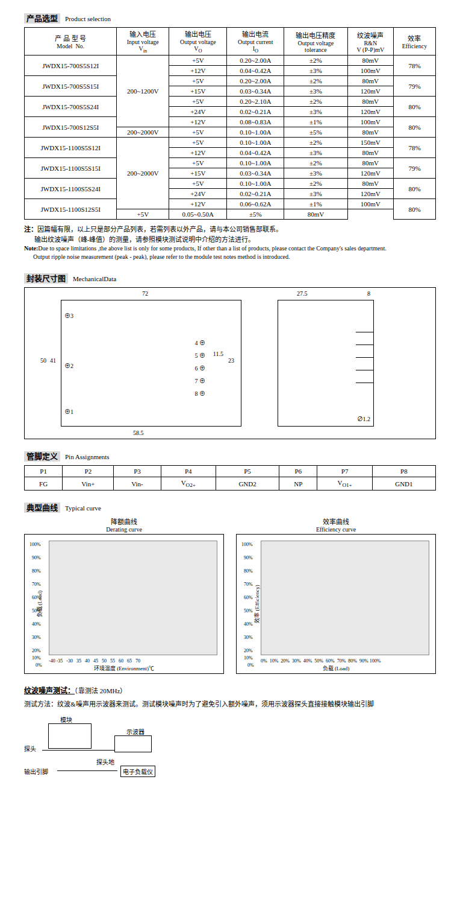产品选型 Product selection
| 产 品 型 号 Model No. | 输入电压 Input voltage V in | 输出电压 Output voltage V O | 输出电流 Output current I O | 输出电压精度 Output voltage tolerance | 纹波噪声 R&N V (P-P)mV | 效率 Efficiency |
| --- | --- | --- | --- | --- | --- | --- |
| JWDX15-700S5S12I | 200~1200V | +5V | 0.20~2.00A | ±2% | 80mV | 78% |
| +12V | 0.04~0.42A | ±3% | 100mV |
| JWDX15-700S5S15I | +5V | 0.20~2.00A | ±2% | 80mV | 79% |
| +15V | 0.03~0.34A | ±3% | 120mV |
| JWDX15-700S5S24I | +5V | 0.20~2.10A | ±2% | 80mV | 80% |
| +24V | 0.02~0.21A | ±3% | 120mV |
| JWDX15-700S12S5I | +12V | 0.08~0.83A | ±1% | 100mV | 80% |
| 200~2000V | +5V | 0.10~1.00A | ±5% | 80mV |
| JWDX15-1100S5S12I | 200~2000V | +5V | 0.10~1.00A | ±2% | 150mV | 78% |
| +12V | 0.04~0.42A | ±3% | 80mV |
| JWDX15-1100S5S15I | +5V | 0.10~1.00A | ±2% | 80mV | 79% |
| +15V | 0.03~0.34A | ±3% | 120mV |
| JWDX15-1100S5S24I | +5V | 0.10~1.00A | ±2% | 80mV | 80% |
| +24V | 0.02~0.21A | ±3% | 120mV |
| JWDX15-1100S12S5I | +12V | 0.06~0.62A | ±1% | 100mV | 80% |
| +5V | 0.05~0.50A | ±5% | 80mV |
注：因篇幅有限，以上只是部分产品列表，若需列表以外产品，请与本公司销售部联系。
输出纹波噪声（峰-峰值）的测量，请参照模块测试说明中介绍的方法进行。
Note: Due to space limitations ,the above list is only for some products, If other than a list of products, please contact the Company's sales department.
Output ripple noise measurement (peak - peak), please refer to the module test notes method is introduced.
封装尺寸图 MechanicalData
72
50
41
58.5
⊕3
⊕2
⊕1
4 ⊕
5 ⊕
6 ⊕
7 ⊕
8 ⊕
11.5
23
27.5
8
∅1.2
管脚定义 Pin Assignments
| P1 | P2 | P3 | P4 | P5 | P6 | P7 | P8 |
| --- | --- | --- | --- | --- | --- | --- | --- |
| FG | Vin+ | Vin- | V O2+ | GND2 | NP | V O1+ | GND1 |
典型曲线 Typical curve
降额曲线
Derating curve
负载 (Load)
100%
90%
80%
70%
60%
50%
40%
30%
20%
10%
0%
-40 -35 -30 35 40 45 50 55 60 65 70
环境温度 (Environment)℃
效率曲线
Efficiency curve
效率 (Efficiency)
100%
90%
80%
70%
60%
50%
40%
30%
20%
10%
0%
0% 10% 20% 30% 40% 50% 60% 70% 80% 90% 100%
负载 (Load)
纹波噪声测试：（靠测法 20MHz）
测试方法：纹波&噪声用示波器来测试。测试模块噪声时为了避免引入额外噪声，须用示波器探头直接接触模块输出引脚
模块
示波器
探头
探头地
输出引脚
电子负载仪